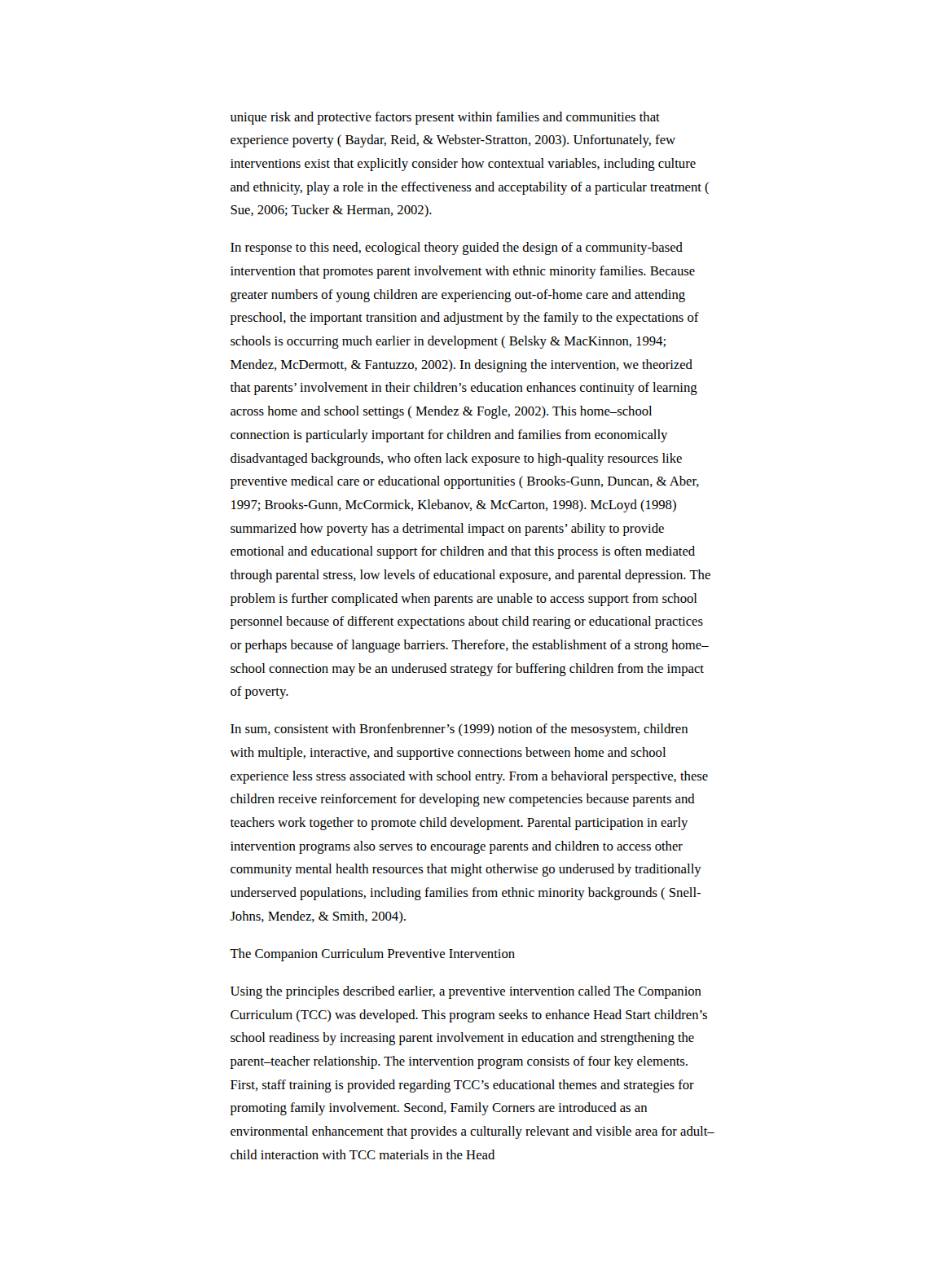unique risk and protective factors present within families and communities that experience poverty ( Baydar, Reid, & Webster-Stratton, 2003). Unfortunately, few interventions exist that explicitly consider how contextual variables, including culture and ethnicity, play a role in the effectiveness and acceptability of a particular treatment ( Sue, 2006; Tucker & Herman, 2002).
In response to this need, ecological theory guided the design of a community-based intervention that promotes parent involvement with ethnic minority families. Because greater numbers of young children are experiencing out-of-home care and attending preschool, the important transition and adjustment by the family to the expectations of schools is occurring much earlier in development ( Belsky & MacKinnon, 1994; Mendez, McDermott, & Fantuzzo, 2002). In designing the intervention, we theorized that parents’ involvement in their children’s education enhances continuity of learning across home and school settings ( Mendez & Fogle, 2002). This home–school connection is particularly important for children and families from economically disadvantaged backgrounds, who often lack exposure to high-quality resources like preventive medical care or educational opportunities ( Brooks-Gunn, Duncan, & Aber, 1997; Brooks-Gunn, McCormick, Klebanov, & McCarton, 1998). McLoyd (1998) summarized how poverty has a detrimental impact on parents’ ability to provide emotional and educational support for children and that this process is often mediated through parental stress, low levels of educational exposure, and parental depression. The problem is further complicated when parents are unable to access support from school personnel because of different expectations about child rearing or educational practices or perhaps because of language barriers. Therefore, the establishment of a strong home–school connection may be an underused strategy for buffering children from the impact of poverty.
In sum, consistent with Bronfenbrenner’s (1999) notion of the mesosystem, children with multiple, interactive, and supportive connections between home and school experience less stress associated with school entry. From a behavioral perspective, these children receive reinforcement for developing new competencies because parents and teachers work together to promote child development. Parental participation in early intervention programs also serves to encourage parents and children to access other community mental health resources that might otherwise go underused by traditionally underserved populations, including families from ethnic minority backgrounds ( Snell-Johns, Mendez, & Smith, 2004).
The Companion Curriculum Preventive Intervention
Using the principles described earlier, a preventive intervention called The Companion Curriculum (TCC) was developed. This program seeks to enhance Head Start children’s school readiness by increasing parent involvement in education and strengthening the parent–teacher relationship. The intervention program consists of four key elements. First, staff training is provided regarding TCC’s educational themes and strategies for promoting family involvement. Second, Family Corners are introduced as an environmental enhancement that provides a culturally relevant and visible area for adult–child interaction with TCC materials in the Head